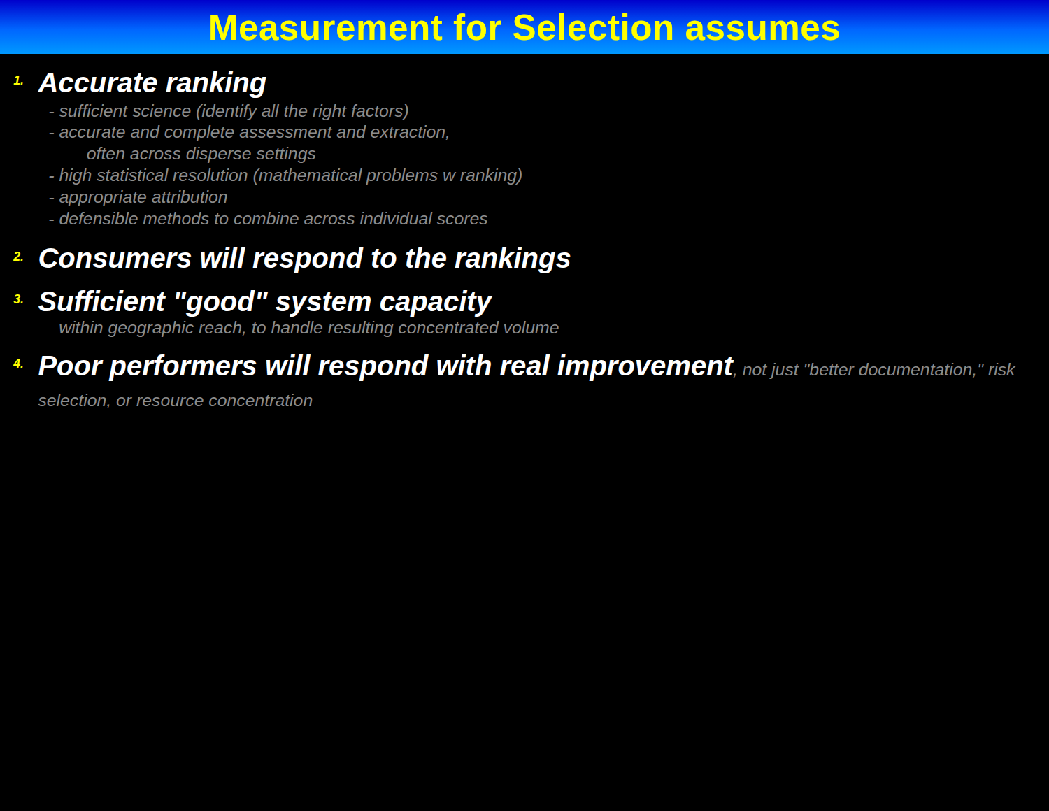Measurement for Selection assumes
Accurate ranking
- sufficient science (identify all the right factors)
- accurate and complete assessment and extraction, often across disperse settings - high statistical resolution (mathematical problems w ranking)
- appropriate attribution
- defensible methods to combine across individual scores
Consumers will respond to the rankings
Sufficient "good" system capacity
within geographic reach, to handle resulting concentrated volume
Poor performers will respond with real improvement, not just "better documentation," risk selection, or resource concentration